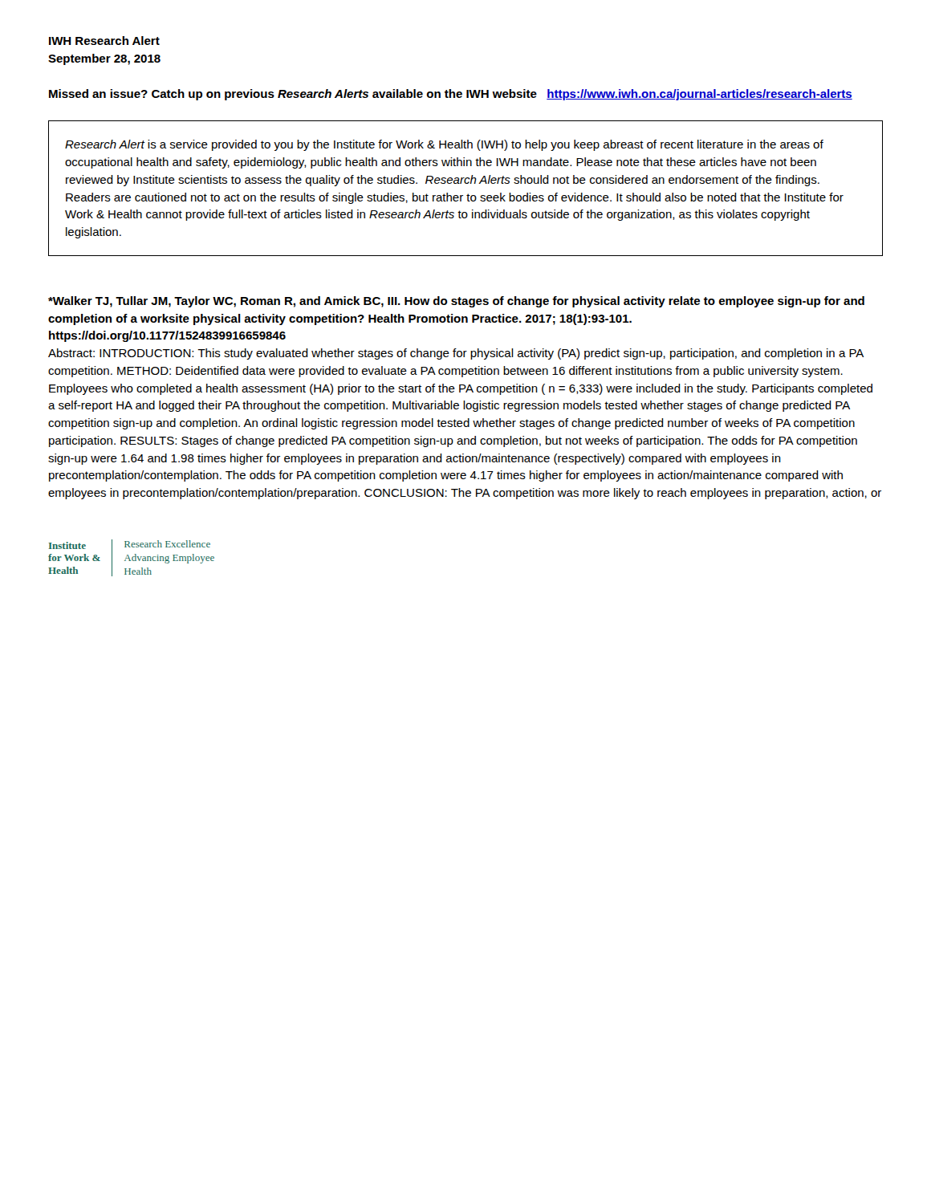IWH Research Alert
September 28, 2018
Missed an issue? Catch up on previous Research Alerts available on the IWH website https://www.iwh.on.ca/journal-articles/research-alerts
Research Alert is a service provided to you by the Institute for Work & Health (IWH) to help you keep abreast of recent literature in the areas of occupational health and safety, epidemiology, public health and others within the IWH mandate. Please note that these articles have not been reviewed by Institute scientists to assess the quality of the studies. Research Alerts should not be considered an endorsement of the findings. Readers are cautioned not to act on the results of single studies, but rather to seek bodies of evidence. It should also be noted that the Institute for Work & Health cannot provide full-text of articles listed in Research Alerts to individuals outside of the organization, as this violates copyright legislation.
*Walker TJ, Tullar JM, Taylor WC, Roman R, and Amick BC, III. How do stages of change for physical activity relate to employee sign-up for and completion of a worksite physical activity competition? Health Promotion Practice. 2017; 18(1):93-101.
https://doi.org/10.1177/1524839916659846
Abstract: INTRODUCTION: This study evaluated whether stages of change for physical activity (PA) predict sign-up, participation, and completion in a PA competition. METHOD: Deidentified data were provided to evaluate a PA competition between 16 different institutions from a public university system. Employees who completed a health assessment (HA) prior to the start of the PA competition ( n = 6,333) were included in the study. Participants completed a self-report HA and logged their PA throughout the competition. Multivariable logistic regression models tested whether stages of change predicted PA competition sign-up and completion. An ordinal logistic regression model tested whether stages of change predicted number of weeks of PA competition participation. RESULTS: Stages of change predicted PA competition sign-up and completion, but not weeks of participation. The odds for PA competition sign-up were 1.64 and 1.98 times higher for employees in preparation and action/maintenance (respectively) compared with employees in precontemplation/contemplation. The odds for PA competition completion were 4.17 times higher for employees in action/maintenance compared with employees in precontemplation/contemplation/preparation. CONCLUSION: The PA competition was more likely to reach employees in preparation, action, or
Institute
for Work &
Health
Research Excellence
Advancing Employee
Health